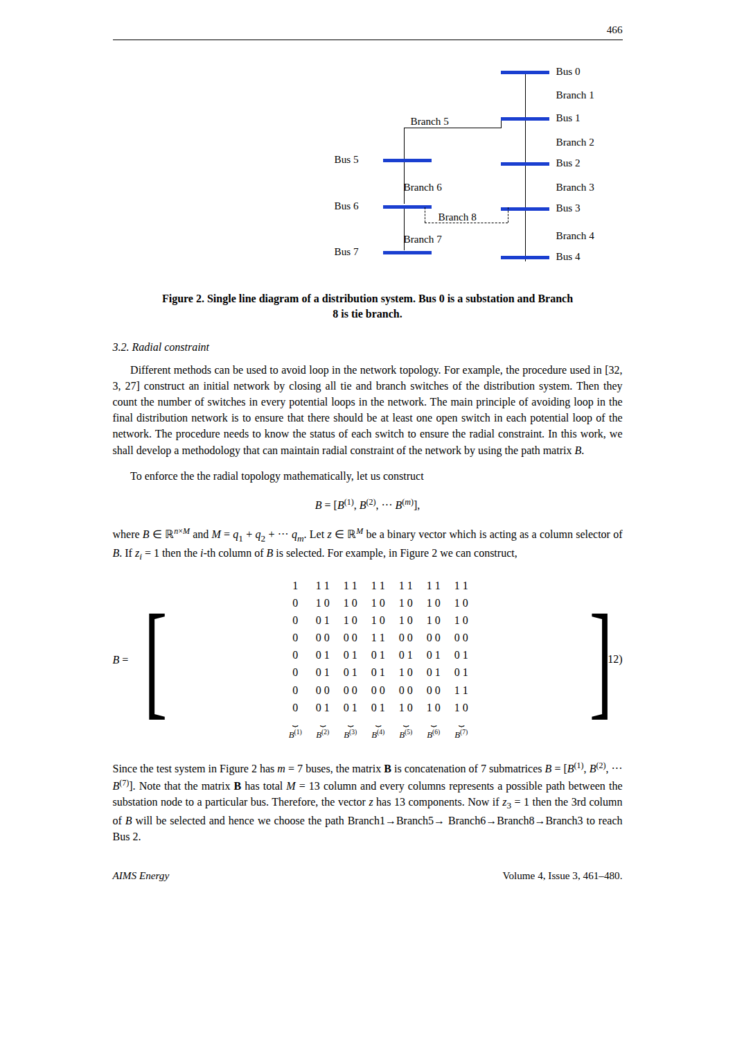466
Bus 0
Branch 1
Bus 1
Branch 2
Branch 5
Bus 2
Branch 3
Bus 5
Branch 6
Bus 3
Branch 4
Bus 6
Branch 8
Branch 7
Bus 7
Bus 4
Figure 2. Single line diagram of a distribution system. Bus 0 is a substation and Branch
8 is tie branch.
3.2. Radial constraint
Different methods can be used to avoid loop in the network topology. For example, the procedure used in [32, 3, 27] construct an initial network by closing all tie and branch switches of the distribution system. Then they count the number of switches in every potential loops in the network. The main principle of avoiding loop in the final distribution network is to ensure that there should be at least one open switch in each potential loop of the network. The procedure needs to know the status of each switch to ensure the radial constraint. In this work, we shall develop a methodology that can maintain radial constraint of the network by using the path matrix B.
To enforce the the radial topology mathematically, let us construct
B = [B(1), B(2), ··· B(m)],
where B ∈ ℝn×M and M = q1 + q2 + ··· qm. Let z ∈ ℝM be a binary vector which is acting as a column selector of B. If zi = 1 then the i-th column of B is selected. For example, in Figure 2 we can construct,
B = [
| 1 | 1 1 | 1 1 | 1 1 | 1 1 | 1 1 | 1 1 |
| 0 | 1 0 | 1 0 | 1 0 | 1 0 | 1 0 | 1 0 |
| 0 | 0 1 | 1 0 | 1 0 | 1 0 | 1 0 | 1 0 |
| 0 | 0 0 | 0 0 | 1 1 | 0 0 | 0 0 | 0 0 |
| 0 | 0 1 | 0 1 | 0 1 | 0 1 | 0 1 | 0 1 |
| 0 | 0 1 | 0 1 | 0 1 | 1 0 | 0 1 | 0 1 |
| 0 | 0 0 | 0 0 | 0 0 | 0 0 | 0 0 | 1 1 |
| 0 | 0 1 | 0 1 | 0 1 | 1 0 | 1 0 | 1 0 |
| ⏟ | ⏟ | ⏟ | ⏟ | ⏟ | ⏟ | ⏟ |
| B (1) | B (2) | B (3) | B (4) | B (5) | B (6) | B (7) |
]
(12)
Since the test system in Figure 2 has m = 7 buses, the matrix B is concatenation of 7 submatrices B = [B(1), B(2), ··· B(7)]. Note that the matrix B has total M = 13 column and every columns represents a possible path between the substation node to a particular bus. Therefore, the vector z has 13 components. Now if z3 = 1 then the 3rd column of B will be selected and hence we choose the path Branch1→Branch5→ Branch6→Branch8→Branch3 to reach Bus 2.
AIMS Energy
Volume 4, Issue 3, 461–480.